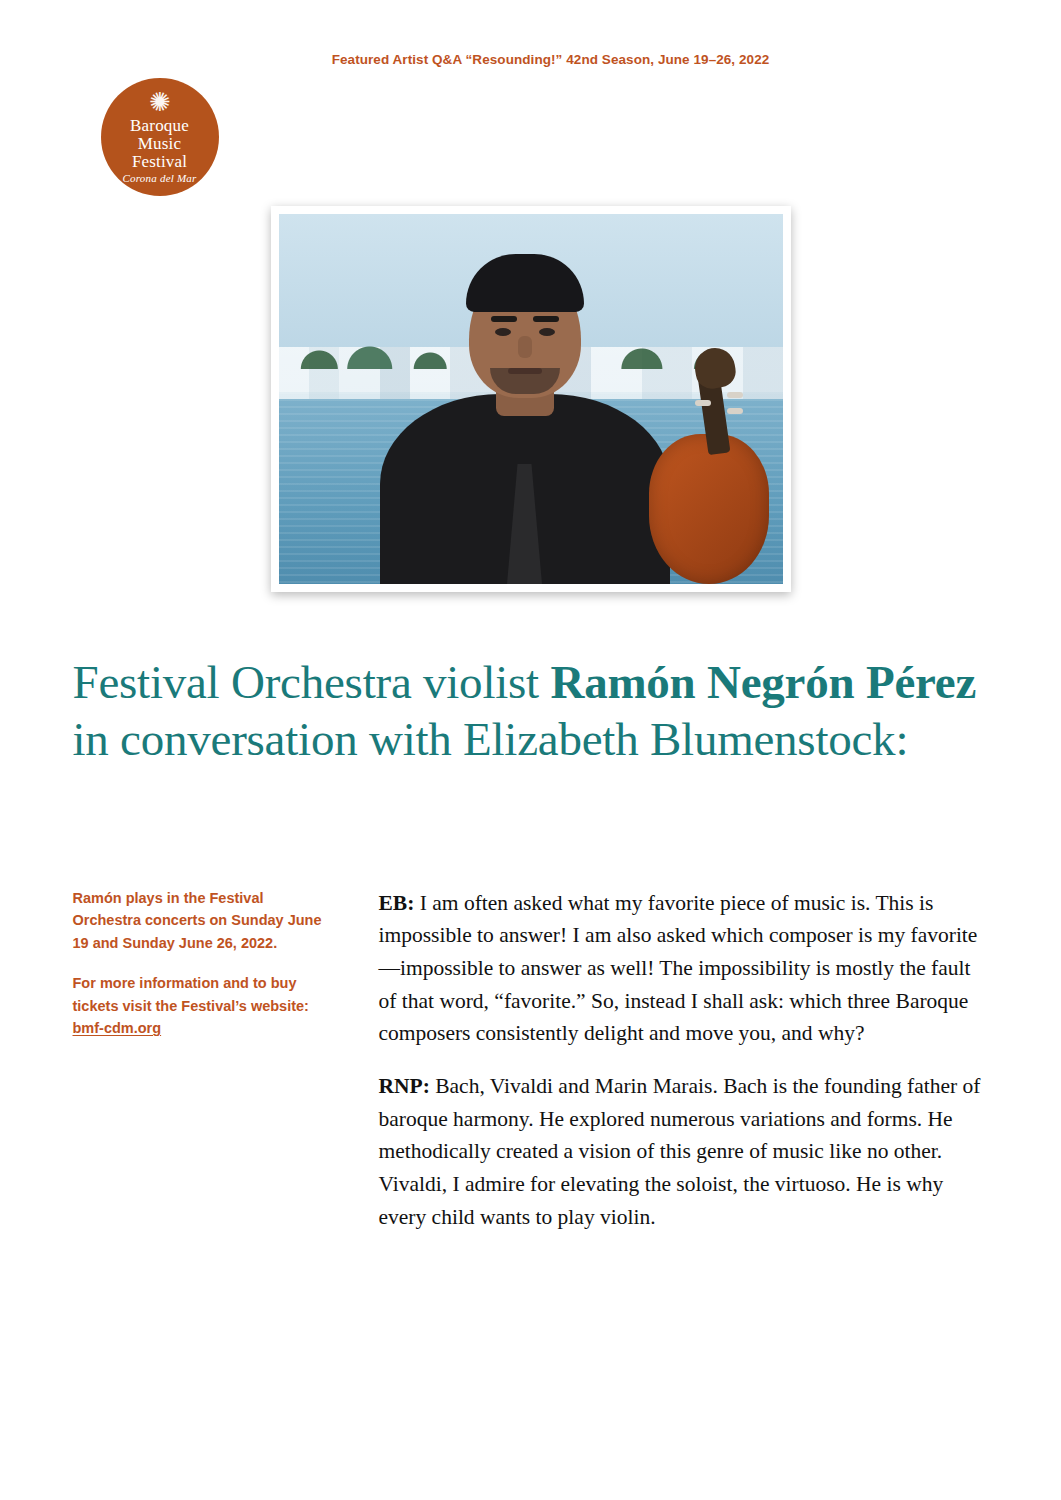Featured Artist Q&A “Resounding!” 42nd Season, June 19–26, 2022
✺
Baroque
Music
Festival
Corona del Mar
Festival Orchestra violist Ramón Negrón Pérez in conversation with Elizabeth Blumenstock:
Ramón plays in the Festival Orchestra concerts on Sunday June 19 and Sunday June 26, 2022.
For more information and to buy tickets visit the Festival’s website: bmf-cdm.org
EB: I am often asked what my favorite piece of music is. This is impossible to answer! I am also asked which composer is my favorite—impossible to answer as well! The impossibility is mostly the fault of that word, “favorite.” So, instead I shall ask: which three Baroque composers consistently delight and move you, and why?
RNP: Bach, Vivaldi and Marin Marais. Bach is the founding father of baroque harmony. He explored numerous variations and forms. He methodically created a vision of this genre of music like no other. Vivaldi, I admire for elevating the soloist, the virtuoso. He is why every child wants to play violin.